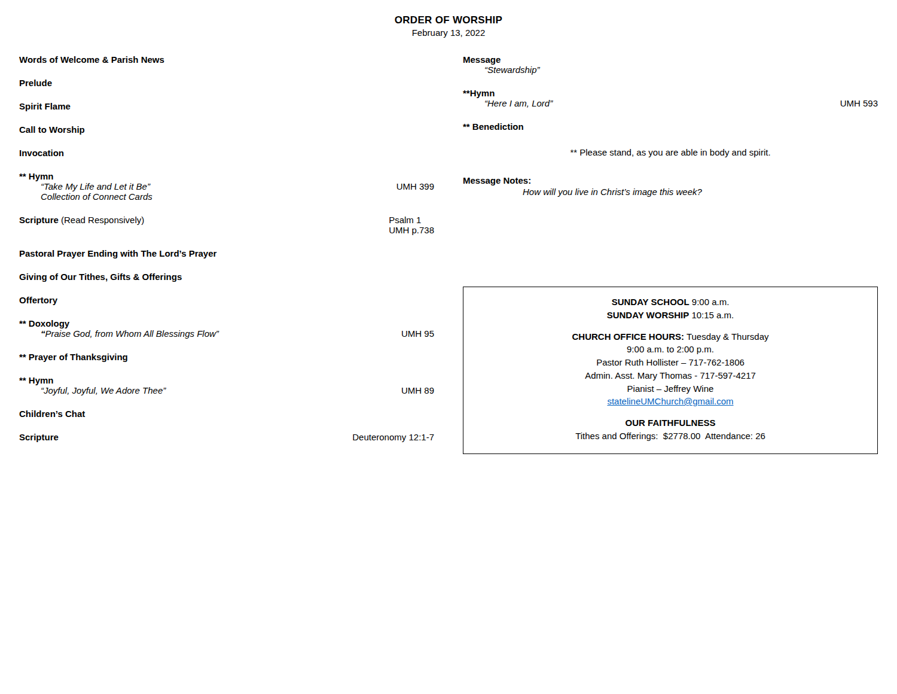ORDER OF WORSHIP
February 13, 2022
Words of Welcome & Parish News
Prelude
Spirit Flame
Call to Worship
Invocation
** Hymn
“Take My Life and Let it Be” UMH 399
Collection of Connect Cards
Scripture (Read Responsively) Psalm 1
UMH p.738
Pastoral Prayer Ending with The Lord’s Prayer
Giving of Our Tithes, Gifts & Offerings
Offertory
** Doxology
“Praise God, from Whom All Blessings Flow” UMH 95
** Prayer of Thanksgiving
** Hymn
“Joyful, Joyful, We Adore Thee” UMH 89
Children’s Chat
Scripture Deuteronomy 12:1-7
Message
“Stewardship”
**Hymn
“Here I am, Lord” UMH 593
** Benediction
** Please stand, as you are able in body and spirit.
Message Notes:
How will you live in Christ’s image this week?
SUNDAY SCHOOL 9:00 a.m.
SUNDAY WORSHIP 10:15 a.m.
CHURCH OFFICE HOURS: Tuesday & Thursday
9:00 a.m. to 2:00 p.m.
Pastor Ruth Hollister – 717-762-1806
Admin. Asst. Mary Thomas - 717-597-4217
Pianist – Jeffrey Wine
statelineUMChurch@gmail.com
OUR FAITHFULNESS
Tithes and Offerings: $2778.00 Attendance: 26